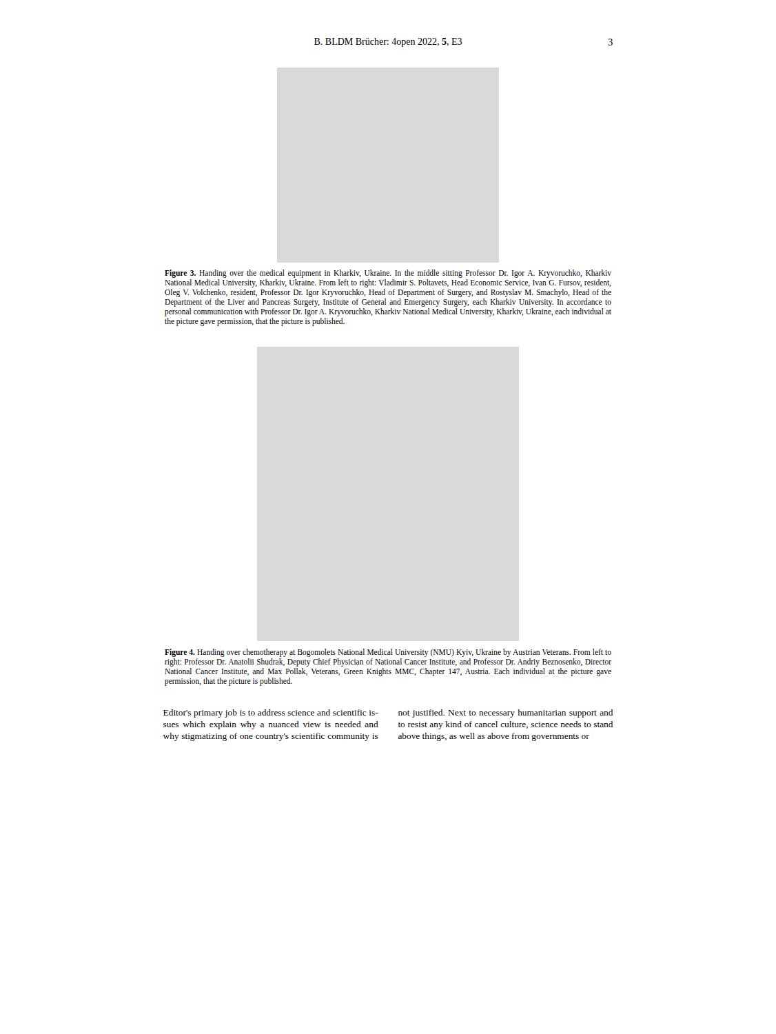B. BLDM Brücher: 4open 2022, 5, E3 3
Figure 3. Handing over the medical equipment in Kharkiv, Ukraine. In the middle sitting Professor Dr. Igor A. Kryvoruchko, Kharkiv National Medical University, Kharkiv, Ukraine. From left to right: Vladimir S. Poltavets, Head Economic Service, Ivan G. Fursov, resident, Oleg V. Volchenko, resident, Professor Dr. Igor Kryvoruchko, Head of Department of Surgery, and Rostyslav M. Smachylo, Head of the Department of the Liver and Pancreas Surgery, Institute of General and Emergency Surgery, each Kharkiv University. In accordance to personal communication with Professor Dr. Igor A. Kryvoruchko, Kharkiv National Medical University, Kharkiv, Ukraine, each individual at the picture gave permission, that the picture is published.
Figure 4. Handing over chemotherapy at Bogomolets National Medical University (NMU) Kyiv, Ukraine by Austrian Veterans. From left to right: Professor Dr. Anatolii Shudrak, Deputy Chief Physician of National Cancer Institute, and Professor Dr. Andriy Beznosenko, Director National Cancer Institute, and Max Pollak, Veterans, Green Knights MMC, Chapter 147, Austria. Each individual at the picture gave permission, that the picture is published.
Editor's primary job is to address science and scientific issues which explain why a nuanced view is needed and why stigmatizing of one country's scientific community is not justified. Next to necessary humanitarian support and to resist any kind of cancel culture, science needs to stand above things, as well as above from governments or